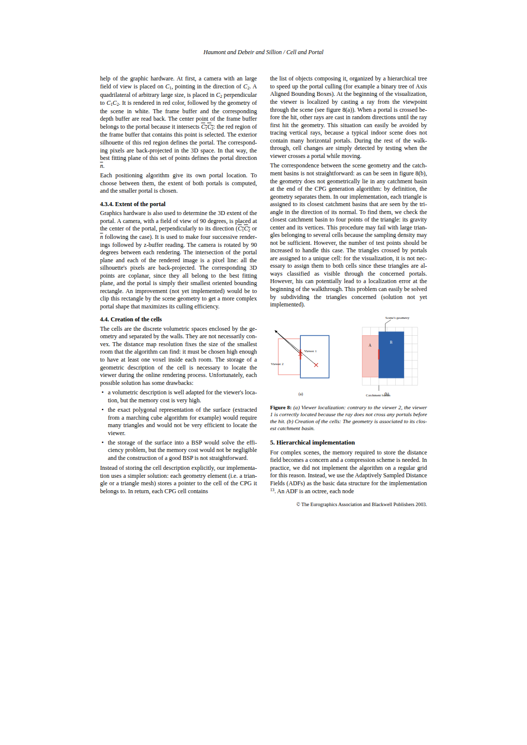Haumont and Debeir and Sillion / Cell and Portal
help of the graphic hardware. At first, a camera with an large field of view is placed on C 1, pointing in the direction of C 2. A quadrilateral of arbitrary large size, is placed in C 2 perpendicular to C 1 C 2. It is rendered in red color, followed by the geometry of the scene in white. The frame buffer and the corresponding depth buffer are read back. The center point of the frame buffer belongs to the portal because it intersects C 1 C 2: the red region of the frame buffer that contains this point is selected. The exterior silhouette of this red region defines the portal. The corresponding pixels are back-projected in the 3D space. In that way, the best fitting plane of this set of points defines the portal direction n.
Each positioning algorithm give its own portal location. To choose between them, the extent of both portals is computed, and the smaller portal is chosen.
4.3.4. Extent of the portal
Graphics hardware is also used to determine the 3D extent of the portal. A camera, with a field of view of 90 degrees, is placed at the center of the portal, perpendicularly to its direction (C 1 C 2 or n following the case). It is used to make four successive renderings followed by z-buffer reading. The camera is rotated by 90 degrees between each rendering. The intersection of the portal plane and each of the rendered image is a pixel line: all the silhouette's pixels are back-projected. The corresponding 3D points are coplanar, since they all belong to the best fitting plane, and the portal is simply their smallest oriented bounding rectangle. An improvement (not yet implemented) would be to clip this rectangle by the scene geometry to get a more complex portal shape that maximizes its culling efficiency.
4.4. Creation of the cells
The cells are the discrete volumetric spaces enclosed by the geometry and separated by the walls. They are not necessarily convex. The distance map resolution fixes the size of the smallest room that the algorithm can find: it must be chosen high enough to have at least one voxel inside each room. The storage of a geometric description of the cell is necessary to locate the viewer during the online rendering process. Unfortunately, each possible solution has some drawbacks:
a volumetric description is well adapted for the viewer's location, but the memory cost is very high.
the exact polygonal representation of the surface (extracted from a marching cube algorithm for example) would require many triangles and would not be very efficient to locate the viewer.
the storage of the surface into a BSP would solve the efficiency problem, but the memory cost would not be negligible and the construction of a good BSP is not straightforward.
Instead of storing the cell description explicitly, our implementation uses a simpler solution: each geometry element (i.e. a triangle or a triangle mesh) stores a pointer to the cell of the CPG it belongs to. In return, each CPG cell contains
the list of objects composing it, organized by a hierarchical tree to speed up the portal culling (for example a binary tree of Axis Aligned Bounding Boxes). At the beginning of the visualization, the viewer is localized by casting a ray from the viewpoint through the scene (see figure 8(a)). When a portal is crossed before the hit, other rays are cast in random directions until the ray first hit the geometry. This situation can easily be avoided by tracing vertical rays, because a typical indoor scene does not contain many horizontal portals. During the rest of the walkthrough, cell changes are simply detected by testing when the viewer crosses a portal while moving.
The correspondence between the scene geometry and the catchment basins is not straightforward: as can be seen in figure 8(b), the geometry does not geometrically lie in any catchment basin at the end of the CPG generation algorithm: by definition, the geometry separates them. In our implementation, each triangle is assigned to its closest catchment basins that are seen by the triangle in the direction of its normal. To find them, we check the closest catchment basin to four points of the triangle: its gravity center and its vertices. This procedure may fail with large triangles belonging to several cells because the sampling density may not be sufficient. However, the number of test points should be increased to handle this case. The triangles crossed by portals are assigned to a unique cell: for the visualization, it is not necessary to assign them to both cells since these triangles are always classified as visible through the concerned portals. However, his can potentially lead to a localization error at the beginning of the walkthrough. This problem can easily be solved by subdividing the triangles concerned (solution not yet implemented).
Scene's geometry Viewer 1 Viewer 2 A B Catchment basins (a) (b)
Figure 8: (a) Viewer localization: contrary to the viewer 2, the viewer 1 is correctly located because the ray does not cross any portals before the hit. (b) Creation of the cells: The geometry is associated to its closest catchment basin.
5. Hierarchical implementation
For complex scenes, the memory required to store the distance field becomes a concern and a compression scheme is needed. In practice, we did not implement the algorithm on a regular grid for this reason. Instead, we use the Adaptively Sampled Distance Fields (ADFs) as the basic data structure for the implementation 13. An ADF is an octree, each node
© The Eurographics Association and Blackwell Publishers 2003.